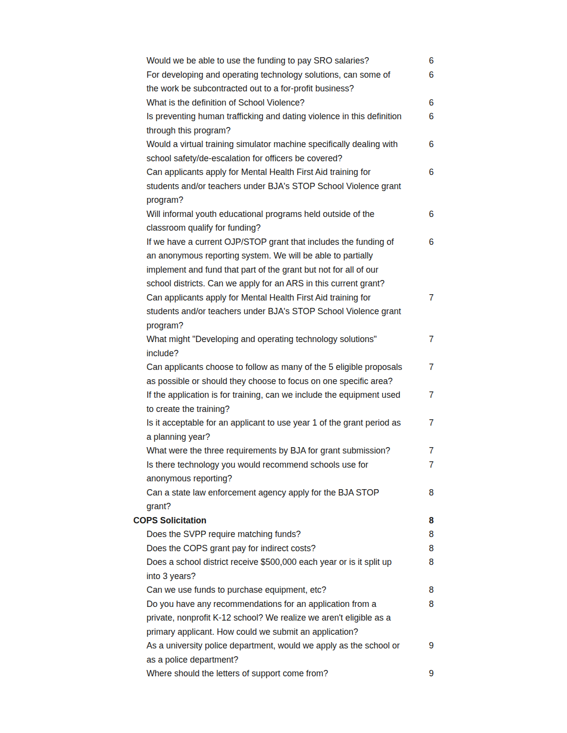Would we be able to use the funding to pay SRO salaries? 6
For developing and operating technology solutions, can some of the work be subcontracted out to a for-profit business? 6
What is the definition of School Violence? 6
Is preventing human trafficking and dating violence in this definition through this program? 6
Would a virtual training simulator machine specifically dealing with school safety/de-escalation for officers be covered? 6
Can applicants apply for Mental Health First Aid training for students and/or teachers under BJA's STOP School Violence grant program? 6
Will informal youth educational programs held outside of the classroom qualify for funding? 6
If we have a current OJP/STOP grant that includes the funding of an anonymous reporting system. We will be able to partially implement and fund that part of the grant but not for all of our school districts. Can we apply for an ARS in this current grant? 6
Can applicants apply for Mental Health First Aid training for students and/or teachers under BJA's STOP School Violence grant program? 7
What might "Developing and operating technology solutions" include? 7
Can applicants choose to follow as many of the 5 eligible proposals as possible or should they choose to focus on one specific area? 7
If the application is for training, can we include the equipment used to create the training? 7
Is it acceptable for an applicant to use year 1 of the grant period as a planning year? 7
What were the three requirements by BJA for grant submission? 7
Is there technology you would recommend schools use for anonymous reporting? 7
Can a state law enforcement agency apply for the BJA STOP grant? 8
COPS Solicitation 8
Does the SVPP require matching funds? 8
Does the COPS grant pay for indirect costs? 8
Does a school district receive $500,000 each year or is it split up into 3 years? 8
Can we use funds to purchase equipment, etc? 8
Do you have any recommendations for an application from a private, nonprofit K-12 school? We realize we aren't eligible as a primary applicant. How could we submit an application? 8
As a university police department, would we apply as the school or as a police department? 9
Where should the letters of support come from? 9